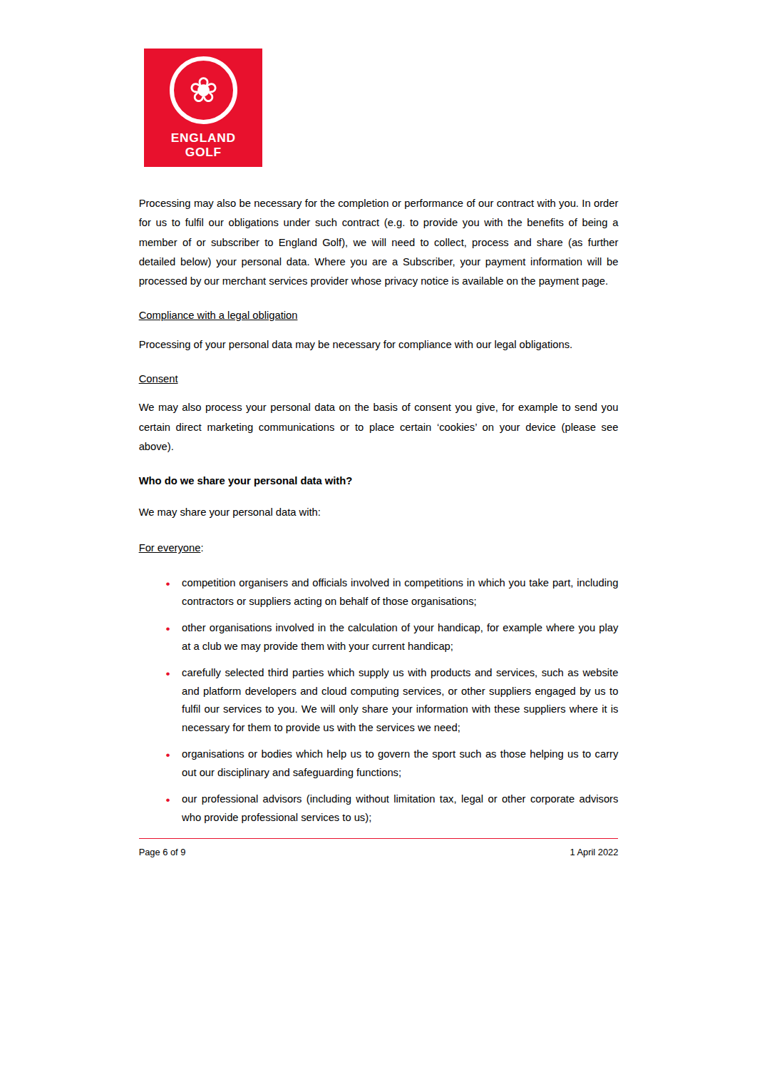❀
ENGLAND
GOLF
Processing may also be necessary for the completion or performance of our contract with you. In order for us to fulfil our obligations under such contract (e.g. to provide you with the benefits of being a member of or subscriber to England Golf), we will need to collect, process and share (as further detailed below) your personal data. Where you are a Subscriber, your payment information will be processed by our merchant services provider whose privacy notice is available on the payment page.
Compliance with a legal obligation
Processing of your personal data may be necessary for compliance with our legal obligations.
Consent
We may also process your personal data on the basis of consent you give, for example to send you certain direct marketing communications or to place certain ‘cookies’ on your device (please see above).
Who do we share your personal data with?
We may share your personal data with:
For everyone:
competition organisers and officials involved in competitions in which you take part, including contractors or suppliers acting on behalf of those organisations;
other organisations involved in the calculation of your handicap, for example where you play at a club we may provide them with your current handicap;
carefully selected third parties which supply us with products and services, such as website and platform developers and cloud computing services, or other suppliers engaged by us to fulfil our services to you. We will only share your information with these suppliers where it is necessary for them to provide us with the services we need;
organisations or bodies which help us to govern the sport such as those helping us to carry out our disciplinary and safeguarding functions;
our professional advisors (including without limitation tax, legal or other corporate advisors who provide professional services to us);
Page 6 of 9 1 April 2022